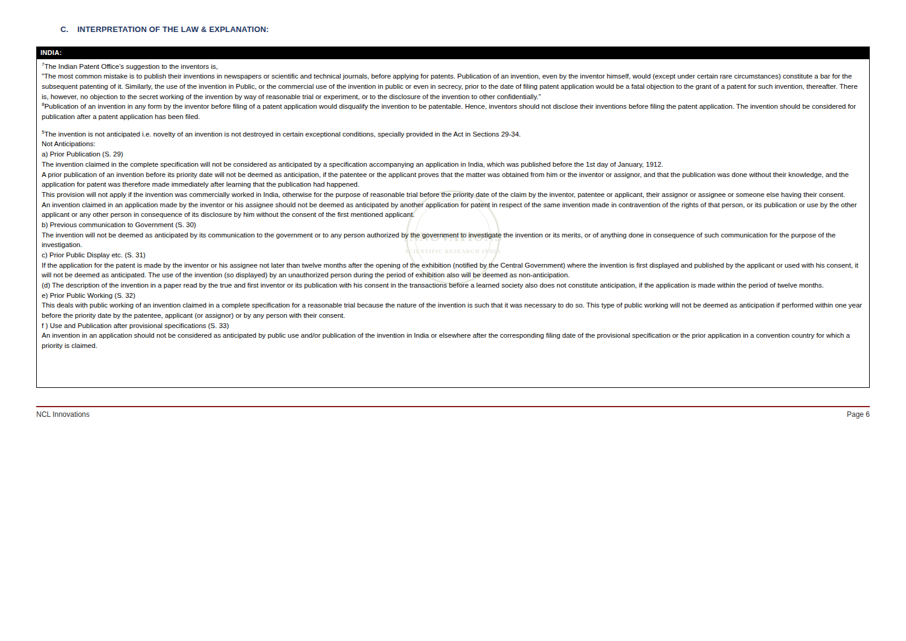C. INTERPRETATION OF THE LAW & EXPLANATION:
INDIA:
INNOVATIONS
SCIENTIFIC RESEARCH INDIA
7The Indian Patent Office’s suggestion to the inventors is,
"The most common mistake is to publish their inventions in newspapers or scientific and technical journals, before applying for patents. Publication of an invention, even by the inventor himself, would (except under certain rare circumstances) constitute a bar for the subsequent patenting of it. Similarly, the use of the invention in Public, or the commercial use of the invention in public or even in secrecy, prior to the date of filing patent application would be a fatal objection to the grant of a patent for such invention, thereafter. There is, however, no objection to the secret working of the invention by way of reasonable trial or experiment, or to the disclosure of the invention to other confidentially.”
8Publication of an invention in any form by the inventor before filing of a patent application would disqualify the invention to be patentable. Hence, inventors should not disclose their inventions before filing the patent application. The invention should be considered for publication after a patent application has been filed.
5The invention is not anticipated i.e. novelty of an invention is not destroyed in certain exceptional conditions, specially provided in the Act in Sections 29-34.
Not Anticipations:
a) Prior Publication (S. 29)
The invention claimed in the complete specification will not be considered as anticipated by a specification accompanying an application in India, which was published before the 1st day of January, 1912.
A prior publication of an invention before its priority date will not be deemed as anticipation, if the patentee or the applicant proves that the matter was obtained from him or the inventor or assignor, and that the publication was done without their knowledge, and the application for patent was therefore made immediately after learning that the publication had happened.
This provision will not apply if the invention was commercially worked in India, otherwise for the purpose of reasonable trial before the priority date of the claim by the inventor, patentee or applicant, their assignor or assignee or someone else having their consent.
An invention claimed in an application made by the inventor or his assignee should not be deemed as anticipated by another application for patent in respect of the same invention made in contravention of the rights of that person, or its publication or use by the other applicant or any other person in consequence of its disclosure by him without the consent of the first mentioned applicant.
b) Previous communication to Government (S. 30)
The invention will not be deemed as anticipated by its communication to the government or to any person authorized by the government to investigate the invention or its merits, or of anything done in consequence of such communication for the purpose of the investigation.
c) Prior Public Display etc. (S. 31)
If the application for the patent is made by the inventor or his assignee not later than twelve months after the opening of the exhibition (notified by the Central Government) where the invention is first displayed and published by the applicant or used with his consent, it will not be deemed as anticipated. The use of the invention (so displayed) by an unauthorized person during the period of exhibition also will be deemed as non-anticipation.
(d) The description of the invention in a paper read by the true and first inventor or its publication with his consent in the transactions before a learned society also does not constitute anticipation, if the application is made within the period of twelve months.
e) Prior Public Working (S. 32)
This deals with public working of an invention claimed in a complete specification for a reasonable trial because the nature of the invention is such that it was necessary to do so. This type of public working will not be deemed as anticipation if performed within one year before the priority date by the patentee, applicant (or assignor) or by any person with their consent.
f ) Use and Publication after provisional specifications (S. 33)
An invention in an application should not be considered as anticipated by public use and/or publication of the invention in India or elsewhere after the corresponding filing date of the provisional specification or the prior application in a convention country for which a priority is claimed.
NCL Innovations
Page 6